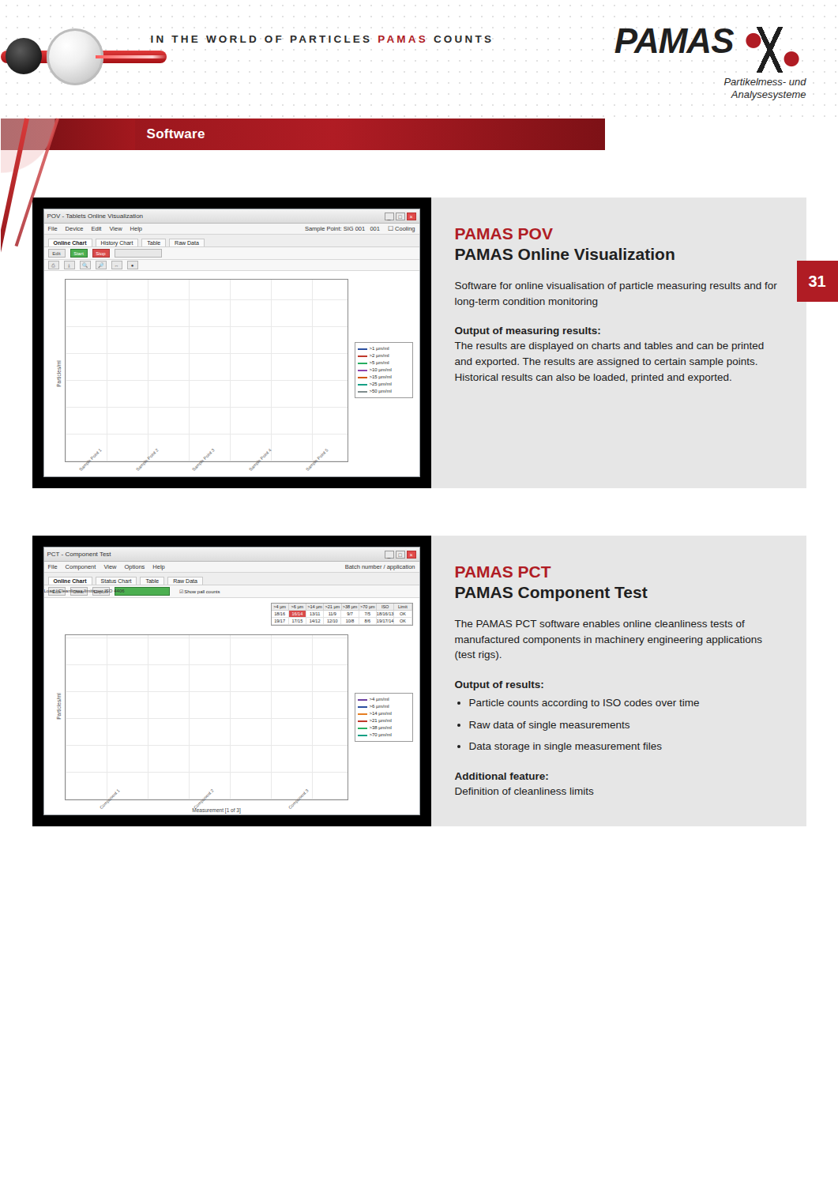IN THE WORLD OF PARTICLES PAMAS COUNTS
PAMAS
Partikelmess- und
Analysesysteme
Software
31
POV - Tablets Online Visualization _□×
File Device Edit View Help Sample Point: SIG 001 001 ☐ Cooling
Online Chart History Chart Table Raw Data
Edit View Start Counter Stop Counter
⎙ ⤓ 🔍 🔎 ↔ ●
Particles/ml
>1 µm/ml
>2 µm/ml
>5 µm/ml
>10 µm/ml
>15 µm/ml
>25 µm/ml
>50 µm/ml
Sample Point 1 Sample Point 2 Sample Point 3 Sample Point 4 Sample Point 5
PAMAS POVPAMAS Online Visualization
Software for online visualisation of particle measuring results and for long-term condition monitoring
Output of measuring results:
The results are displayed on charts and tables and can be printed and exported. The results are assigned to certain sample points. Historical results can also be loaded, printed and exported.
PCT - Component Test _□×
File Component View Options Help Batch number / application
Online Chart Status Chart Table Raw Data
Edit View Clear Display Export Data ☑ Show pall counts
Load / Cleanliness limits per ISO 4406
>4 µm
>6 µm
>14 µm
>21 µm
>38 µm
>70 µm
ISO
Limit
18/16
16/14
13/11
11/9
9/7
7/5
18/16/13
OK
19/17
17/15
14/12
12/10
10/8
8/6
19/17/14
OK
Particles/ml
>4 µm/ml
>6 µm/ml
>14 µm/ml
>21 µm/ml
>38 µm/ml
>70 µm/ml
Component 1 Component 2 Component 3
Measurement [1 of 3]
PAMAS PCTPAMAS Component Test
The PAMAS PCT software enables online cleanliness tests of manufactured components in machinery engineering applications (test rigs).
Output of results:
Particle counts according to ISO codes over time
Raw data of single measurements
Data storage in single measurement files
Additional feature:
Definition of cleanliness limits